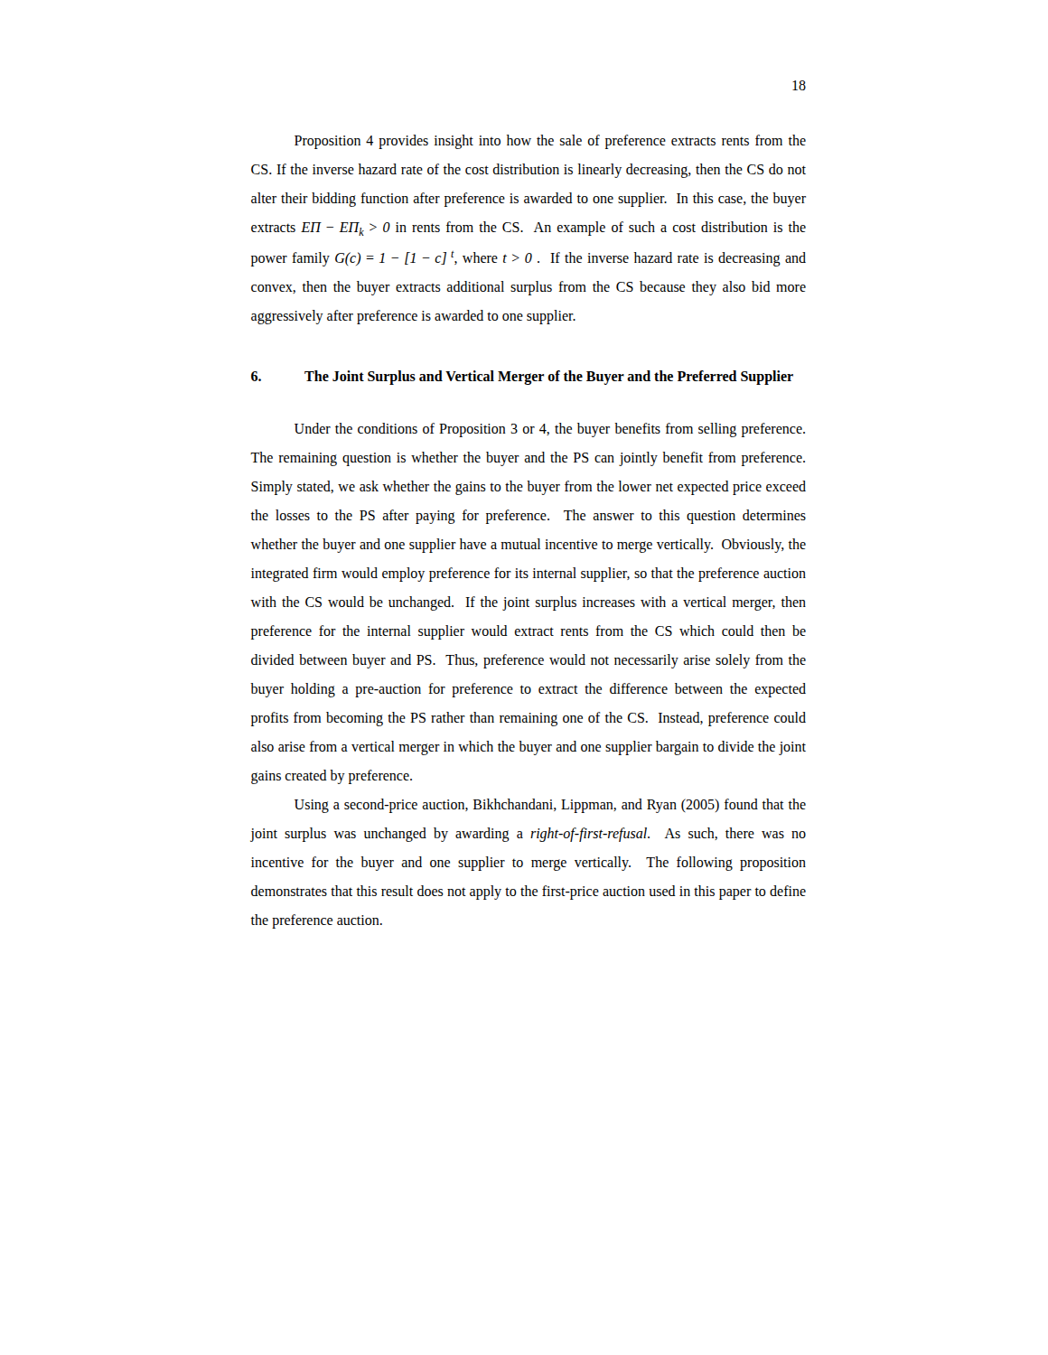18
Proposition 4 provides insight into how the sale of preference extracts rents from the CS. If the inverse hazard rate of the cost distribution is linearly decreasing, then the CS do not alter their bidding function after preference is awarded to one supplier. In this case, the buyer extracts EΠ − EΠk > 0 in rents from the CS. An example of such a cost distribution is the power family G(c) = 1 − [1 − c] t, where t > 0 . If the inverse hazard rate is decreasing and convex, then the buyer extracts additional surplus from the CS because they also bid more aggressively after preference is awarded to one supplier.
6. The Joint Surplus and Vertical Merger of the Buyer and the Preferred Supplier
Under the conditions of Proposition 3 or 4, the buyer benefits from selling preference. The remaining question is whether the buyer and the PS can jointly benefit from preference. Simply stated, we ask whether the gains to the buyer from the lower net expected price exceed the losses to the PS after paying for preference. The answer to this question determines whether the buyer and one supplier have a mutual incentive to merge vertically. Obviously, the integrated firm would employ preference for its internal supplier, so that the preference auction with the CS would be unchanged. If the joint surplus increases with a vertical merger, then preference for the internal supplier would extract rents from the CS which could then be divided between buyer and PS. Thus, preference would not necessarily arise solely from the buyer holding a pre-auction for preference to extract the difference between the expected profits from becoming the PS rather than remaining one of the CS. Instead, preference could also arise from a vertical merger in which the buyer and one supplier bargain to divide the joint gains created by preference.
Using a second-price auction, Bikhchandani, Lippman, and Ryan (2005) found that the joint surplus was unchanged by awarding a right-of-first-refusal. As such, there was no incentive for the buyer and one supplier to merge vertically. The following proposition demonstrates that this result does not apply to the first-price auction used in this paper to define the preference auction.